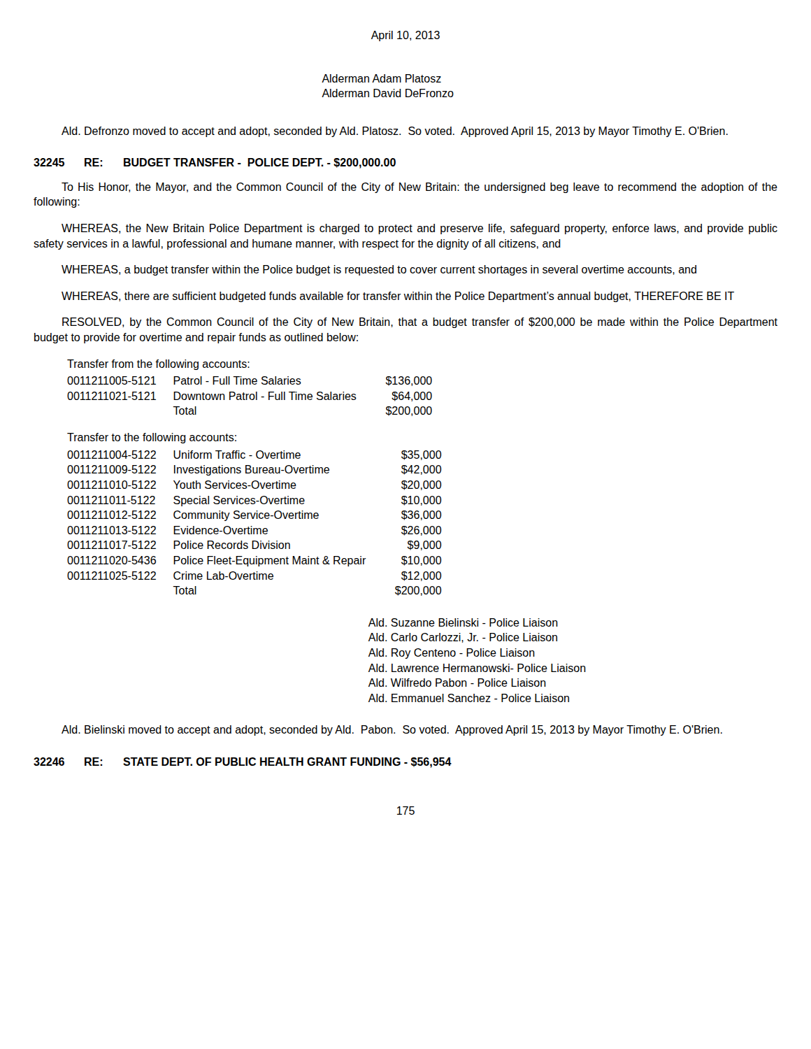April 10, 2013
Alderman Adam Platosz
Alderman David DeFronzo
Ald. Defronzo moved to accept and adopt, seconded by Ald. Platosz. So voted. Approved April 15, 2013 by Mayor Timothy E. O'Brien.
32245 RE: BUDGET TRANSFER - POLICE DEPT. - $200,000.00
To His Honor, the Mayor, and the Common Council of the City of New Britain: the undersigned beg leave to recommend the adoption of the following:
WHEREAS, the New Britain Police Department is charged to protect and preserve life, safeguard property, enforce laws, and provide public safety services in a lawful, professional and humane manner, with respect for the dignity of all citizens, and
WHEREAS, a budget transfer within the Police budget is requested to cover current shortages in several overtime accounts, and
WHEREAS, there are sufficient budgeted funds available for transfer within the Police Department’s annual budget, THEREFORE BE IT
RESOLVED, by the Common Council of the City of New Britain, that a budget transfer of $200,000 be made within the Police Department budget to provide for overtime and repair funds as outlined below:
Transfer from the following accounts:
| 0011211005-5121 | Patrol - Full Time Salaries | $136,000 |
| 0011211021-5121 | Downtown Patrol - Full Time Salaries | $64,000 |
| | Total | $200,000 |
Transfer to the following accounts:
| 0011211004-5122 | Uniform Traffic - Overtime | $35,000 |
| 0011211009-5122 | Investigations Bureau-Overtime | $42,000 |
| 0011211010-5122 | Youth Services-Overtime | $20,000 |
| 0011211011-5122 | Special Services-Overtime | $10,000 |
| 0011211012-5122 | Community Service-Overtime | $36,000 |
| 0011211013-5122 | Evidence-Overtime | $26,000 |
| 0011211017-5122 | Police Records Division | $9,000 |
| 0011211020-5436 | Police Fleet-Equipment Maint & Repair | $10,000 |
| 0011211025-5122 | Crime Lab-Overtime | $12,000 |
| | Total | $200,000 |
Ald. Suzanne Bielinski - Police Liaison
Ald. Carlo Carlozzi, Jr. - Police Liaison
Ald. Roy Centeno - Police Liaison
Ald. Lawrence Hermanowski- Police Liaison
Ald. Wilfredo Pabon - Police Liaison
Ald. Emmanuel Sanchez - Police Liaison
Ald. Bielinski moved to accept and adopt, seconded by Ald. Pabon. So voted. Approved April 15, 2013 by Mayor Timothy E. O'Brien.
32246 RE: STATE DEPT. OF PUBLIC HEALTH GRANT FUNDING - $56,954
175